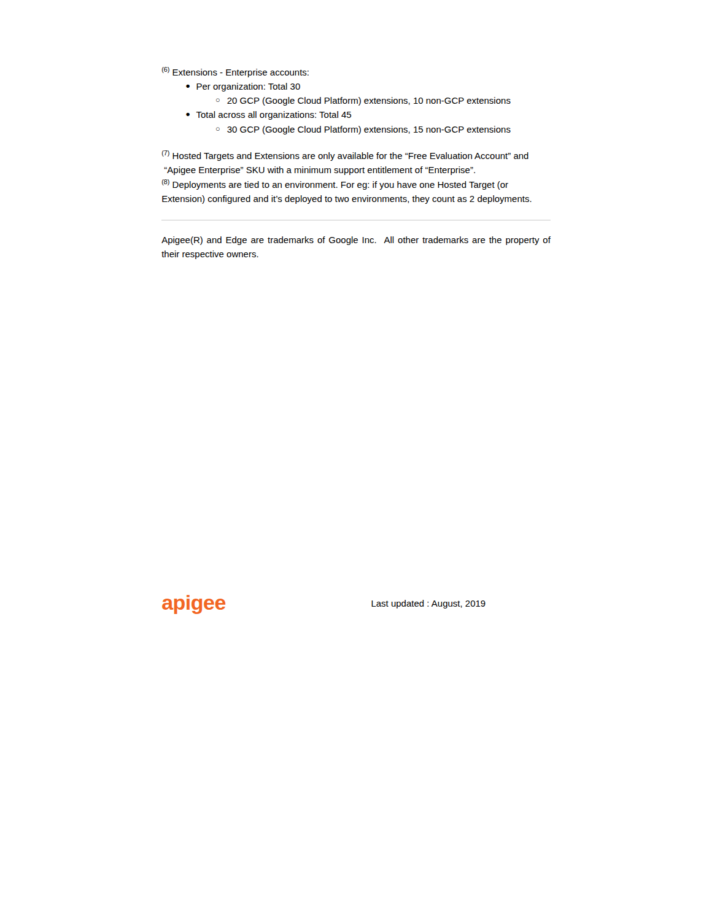(6) Extensions - Enterprise accounts:
Per organization: Total 30
20 GCP (Google Cloud Platform) extensions, 10 non-GCP extensions
Total across all organizations: Total 45
30 GCP (Google Cloud Platform) extensions, 15 non-GCP extensions
(7) Hosted Targets and Extensions are only available for the “Free Evaluation Account” and “Apigee Enterprise” SKU with a minimum support entitlement of “Enterprise”.
(8) Deployments are tied to an environment. For eg: if you have one Hosted Target (or Extension) configured and it’s deployed to two environments, they count as 2 deployments.
Apigee(R) and Edge are trademarks of Google Inc. All other trademarks are the property of their respective owners.
apigee
Last updated : August, 2019